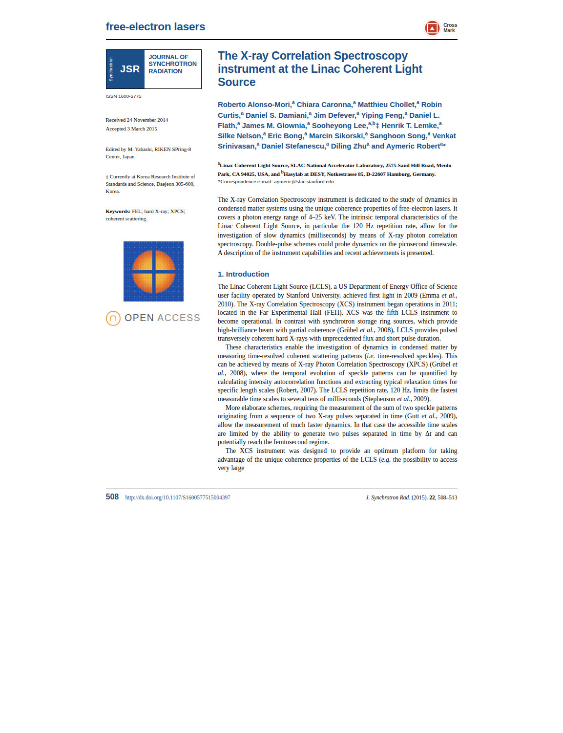free-electron lasers
CrossMark
Synchrotron
JSR
JOURNAL OF
SYNCHROTRON
RADIATION
ISSN 1600-5775
Received 24 November 2014
Accepted 3 March 2015
Edited by M. Yabashi, RIKEN SPring-8 Center, Japan
‡ Currently at Korea Research Institute of Standards and Science, Daejeon 305-600, Korea.
Keywords: FEL; hard X-ray; XPCS; coherent scattering.
OPEN ACCESS
The X-ray Correlation Spectroscopy instrument at the Linac Coherent Light Source
Roberto Alonso-Mori,a Chiara Caronna,a Matthieu Chollet,a Robin Curtis,a Daniel S. Damiani,a Jim Defever,a Yiping Feng,a Daniel L. Flath,a James M. Glownia,a Sooheyong Lee,a,b‡ Henrik T. Lemke,a Silke Nelson,a Eric Bong,a Marcin Sikorski,a Sanghoon Song,a Venkat Srinivasan,a Daniel Stefanescu,a Diling Zhua and Aymeric Roberta*
aLinac Coherent Light Source, SLAC National Accelerator Laboratory, 2575 Sand Hill Road, Menlo Park, CA 94025, USA, and bHasylab at DESY, Notkestrasse 85, D-22607 Hamburg, Germany. *Correspondence e-mail: aymeric@slac.stanford.edu
The X-ray Correlation Spectroscopy instrument is dedicated to the study of dynamics in condensed matter systems using the unique coherence properties of free-electron lasers. It covers a photon energy range of 4–25 keV. The intrinsic temporal characteristics of the Linac Coherent Light Source, in particular the 120 Hz repetition rate, allow for the investigation of slow dynamics (milliseconds) by means of X-ray photon correlation spectroscopy. Double-pulse schemes could probe dynamics on the picosecond timescale. A description of the instrument capabilities and recent achievements is presented.
1. Introduction
The Linac Coherent Light Source (LCLS), a US Department of Energy Office of Science user facility operated by Stanford University, achieved first light in 2009 (Emma et al., 2010). The X-ray Correlation Spectroscopy (XCS) instrument began operations in 2011; located in the Far Experimental Hall (FEH), XCS was the fifth LCLS instrument to become operational. In contrast with synchrotron storage ring sources, which provide high-brilliance beam with partial coherence (Grübel et al., 2008), LCLS provides pulsed transversely coherent hard X-rays with unprecedented flux and short pulse duration.
These characteristics enable the investigation of dynamics in condensed matter by measuring time-resolved coherent scattering patterns (i.e. time-resolved speckles). This can be achieved by means of X-ray Photon Correlation Spectroscopy (XPCS) (Grübel et al., 2008), where the temporal evolution of speckle patterns can be quantified by calculating intensity autocorrelation functions and extracting typical relaxation times for specific length scales (Robert, 2007). The LCLS repetition rate, 120 Hz, limits the fastest measurable time scales to several tens of milliseconds (Stephenson et al., 2009).
More elaborate schemes, requiring the measurement of the sum of two speckle patterns originating from a sequence of two X-ray pulses separated in time (Gutt et al., 2009), allow the measurement of much faster dynamics. In that case the accessible time scales are limited by the ability to generate two pulses separated in time by Δt and can potentially reach the femtosecond regime.
The XCS instrument was designed to provide an optimum platform for taking advantage of the unique coherence properties of the LCLS (e.g. the possibility to access very large
508
http://dx.doi.org/10.1107/S1600577515004397
J. Synchrotron Rad. (2015). 22, 508–513